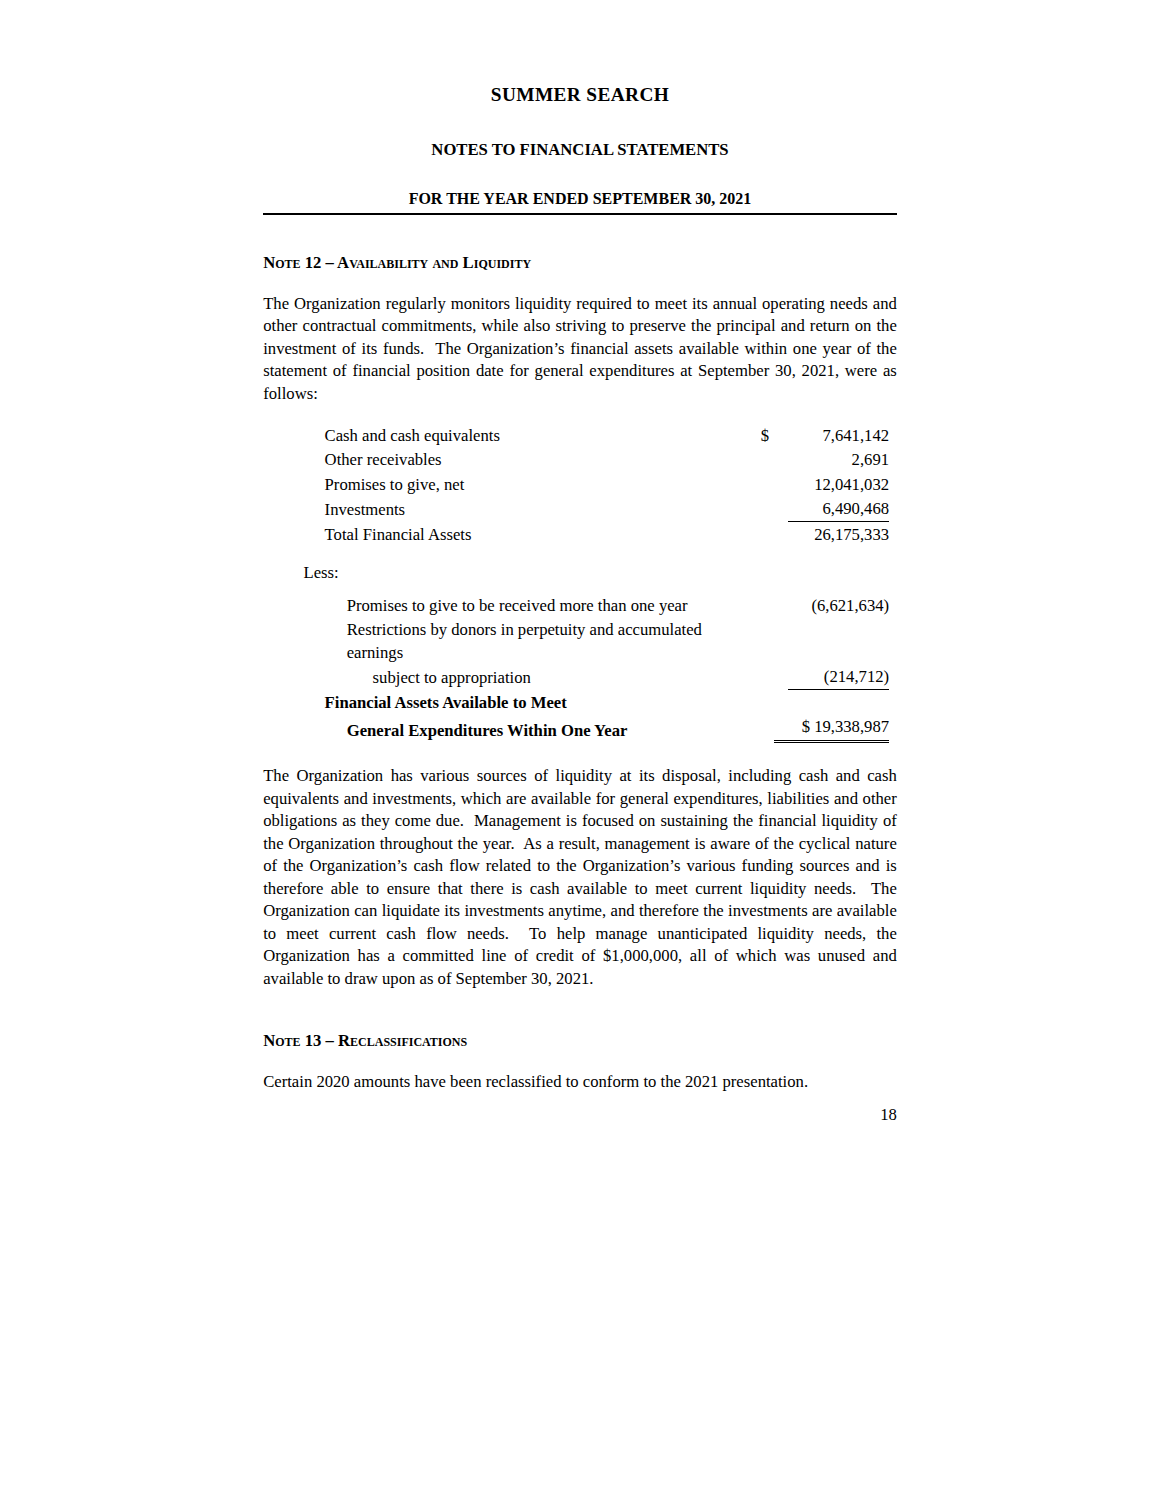SUMMER SEARCH
NOTES TO FINANCIAL STATEMENTS
FOR THE YEAR ENDED SEPTEMBER 30, 2021
Note 12 – Availability and Liquidity
The Organization regularly monitors liquidity required to meet its annual operating needs and other contractual commitments, while also striving to preserve the principal and return on the investment of its funds. The Organization’s financial assets available within one year of the statement of financial position date for general expenditures at September 30, 2021, were as follows:
| Cash and cash equivalents | $ | 7,641,142 |
| Other receivables | | 2,691 |
| Promises to give, net | | 12,041,032 |
| Investments | | 6,490,468 |
| Total Financial Assets | | 26,175,333 |
Less:
| Promises to give to be received more than one year | | (6,621,634) |
| Restrictions by donors in perpetuity and accumulated earnings | | |
| subject to appropriation | | (214,712) |
| Financial Assets Available to Meet | | |
| General Expenditures Within One Year | | $ 19,338,987 |
The Organization has various sources of liquidity at its disposal, including cash and cash equivalents and investments, which are available for general expenditures, liabilities and other obligations as they come due. Management is focused on sustaining the financial liquidity of the Organization throughout the year. As a result, management is aware of the cyclical nature of the Organization’s cash flow related to the Organization’s various funding sources and is therefore able to ensure that there is cash available to meet current liquidity needs. The Organization can liquidate its investments anytime, and therefore the investments are available to meet current cash flow needs. To help manage unanticipated liquidity needs, the Organization has a committed line of credit of $1,000,000, all of which was unused and available to draw upon as of September 30, 2021.
Note 13 – Reclassifications
Certain 2020 amounts have been reclassified to conform to the 2021 presentation.
18